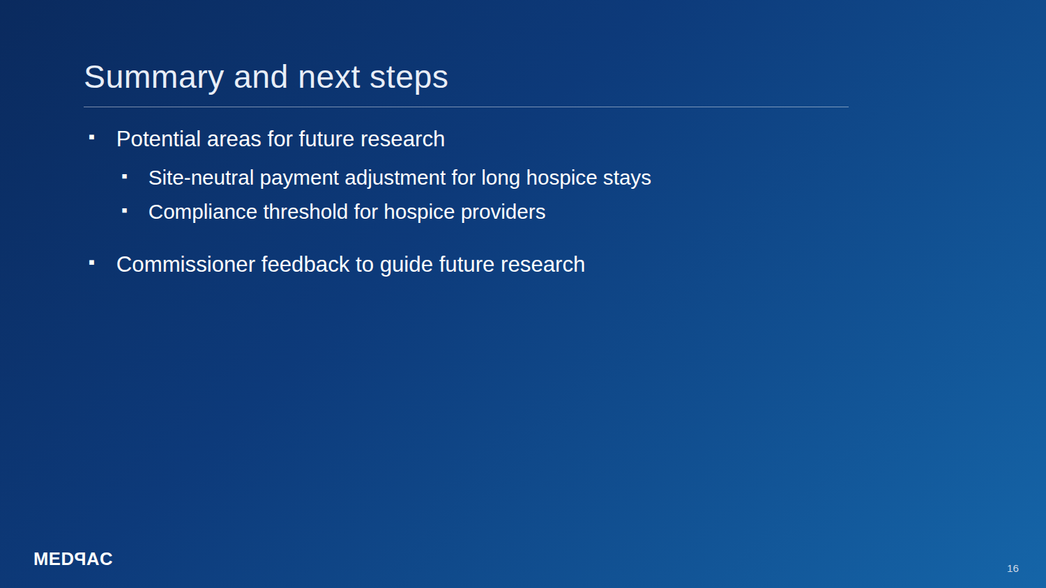Summary and next steps
Potential areas for future research
Site-neutral payment adjustment for long hospice stays
Compliance threshold for hospice providers
Commissioner feedback to guide future research
MEDPAC
16